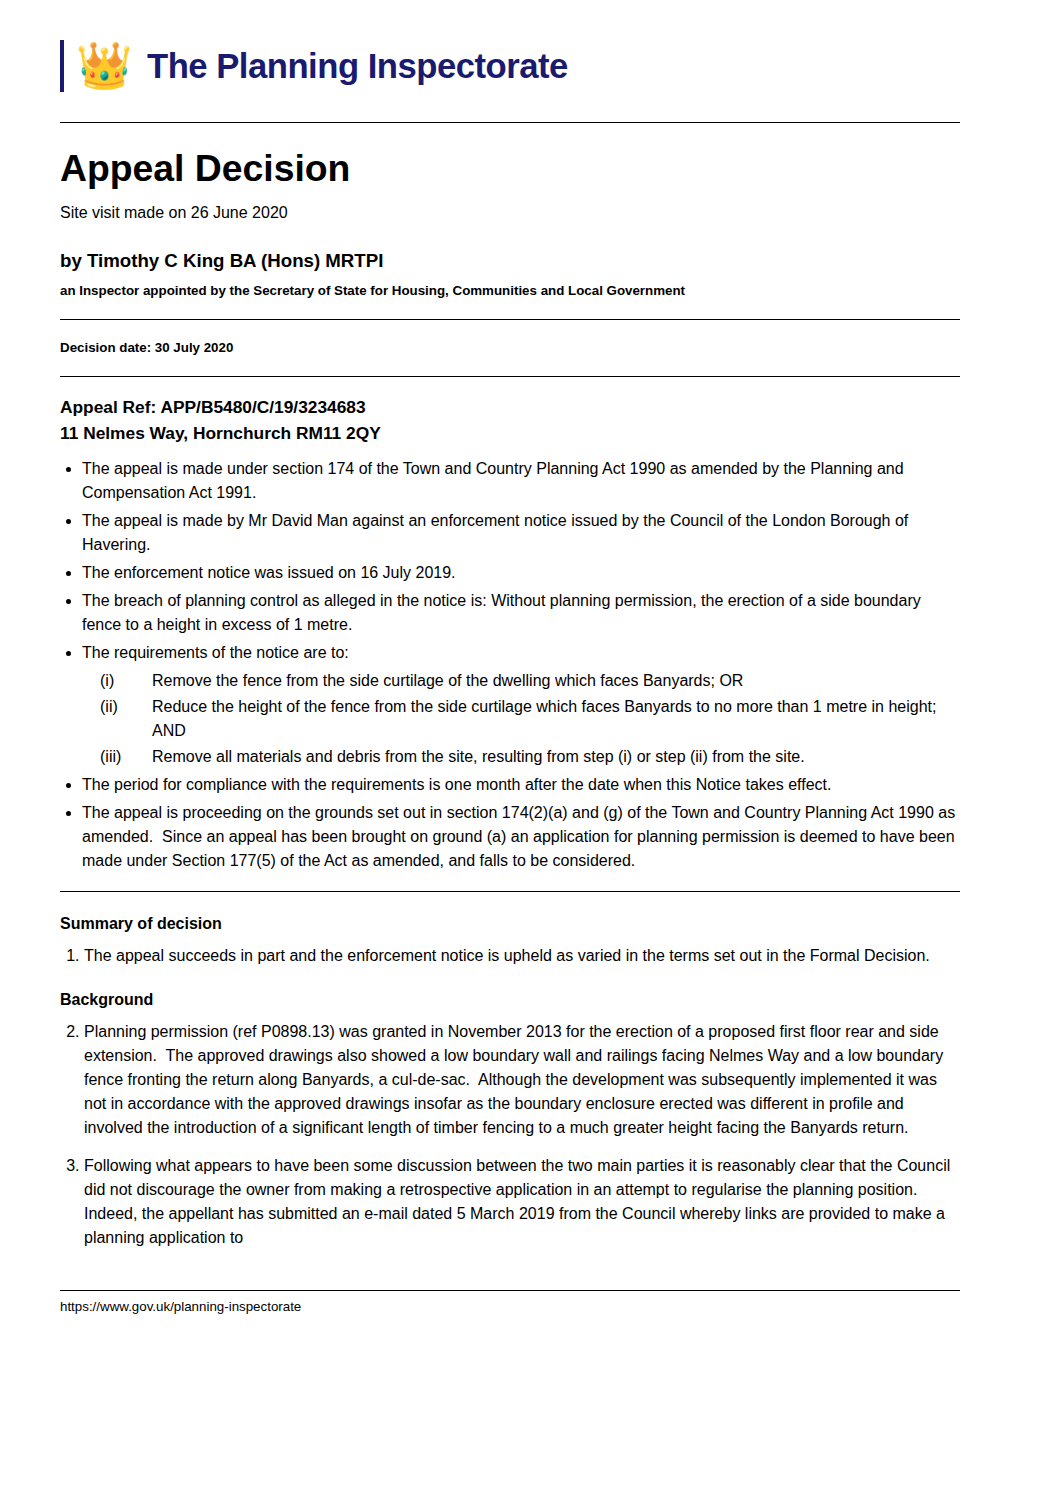👑 The Planning Inspectorate
Appeal Decision
Site visit made on 26 June 2020
by Timothy C King BA (Hons) MRTPI
an Inspector appointed by the Secretary of State for Housing, Communities and Local Government
Decision date: 30 July 2020
Appeal Ref: APP/B5480/C/19/3234683
11 Nelmes Way, Hornchurch RM11 2QY
The appeal is made under section 174 of the Town and Country Planning Act 1990 as amended by the Planning and Compensation Act 1991.
The appeal is made by Mr David Man against an enforcement notice issued by the Council of the London Borough of Havering.
The enforcement notice was issued on 16 July 2019.
The breach of planning control as alleged in the notice is: Without planning permission, the erection of a side boundary fence to a height in excess of 1 metre.
The requirements of the notice are to:
(i) Remove the fence from the side curtilage of the dwelling which faces Banyards; OR
(ii) Reduce the height of the fence from the side curtilage which faces Banyards to no more than 1 metre in height; AND
(iii) Remove all materials and debris from the site, resulting from step (i) or step (ii) from the site.
The period for compliance with the requirements is one month after the date when this Notice takes effect.
The appeal is proceeding on the grounds set out in section 174(2)(a) and (g) of the Town and Country Planning Act 1990 as amended. Since an appeal has been brought on ground (a) an application for planning permission is deemed to have been made under Section 177(5) of the Act as amended, and falls to be considered.
Summary of decision
The appeal succeeds in part and the enforcement notice is upheld as varied in the terms set out in the Formal Decision.
Background
Planning permission (ref P0898.13) was granted in November 2013 for the erection of a proposed first floor rear and side extension. The approved drawings also showed a low boundary wall and railings facing Nelmes Way and a low boundary fence fronting the return along Banyards, a cul-de-sac. Although the development was subsequently implemented it was not in accordance with the approved drawings insofar as the boundary enclosure erected was different in profile and involved the introduction of a significant length of timber fencing to a much greater height facing the Banyards return.
Following what appears to have been some discussion between the two main parties it is reasonably clear that the Council did not discourage the owner from making a retrospective application in an attempt to regularise the planning position. Indeed, the appellant has submitted an e-mail dated 5 March 2019 from the Council whereby links are provided to make a planning application to
https://www.gov.uk/planning-inspectorate